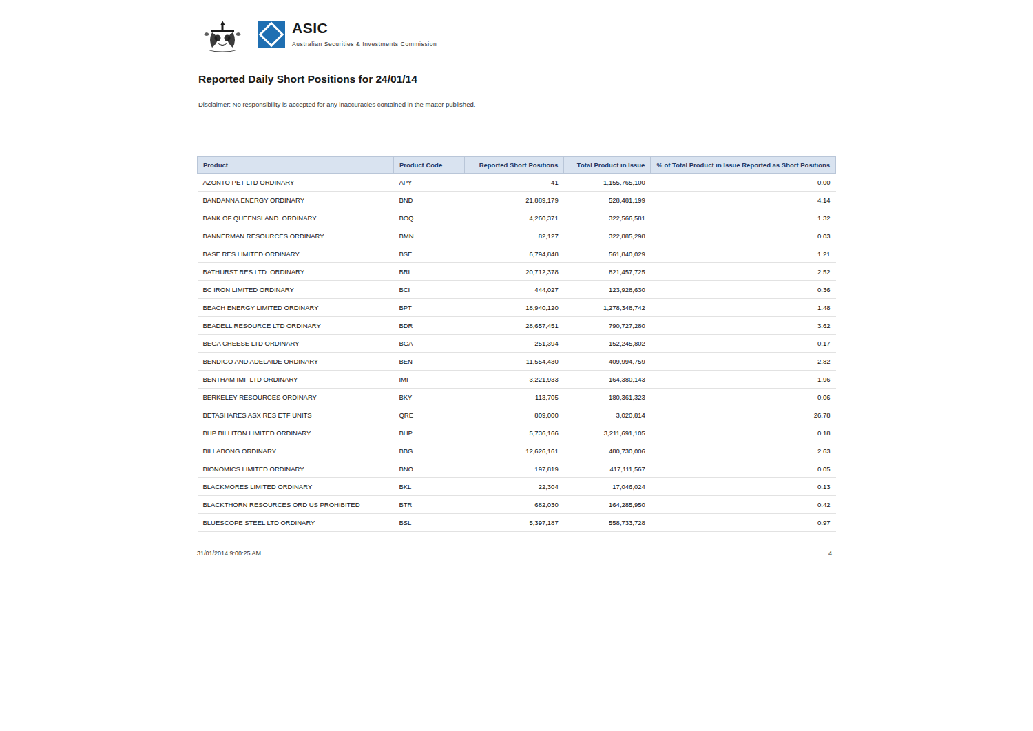ASIC
Australian Securities & Investments Commission
Reported Daily Short Positions for 24/01/14
Disclaimer: No responsibility is accepted for any inaccuracies contained in the matter published.
| Product | Product Code | Reported Short Positions | Total Product in Issue | % of Total Product in Issue Reported as Short Positions |
| --- | --- | --- | --- | --- |
| AZONTO PET LTD ORDINARY | APY | 41 | 1,155,765,100 | 0.00 |
| BANDANNA ENERGY ORDINARY | BND | 21,889,179 | 528,481,199 | 4.14 |
| BANK OF QUEENSLAND. ORDINARY | BOQ | 4,260,371 | 322,566,581 | 1.32 |
| BANNERMAN RESOURCES ORDINARY | BMN | 82,127 | 322,885,298 | 0.03 |
| BASE RES LIMITED ORDINARY | BSE | 6,794,848 | 561,840,029 | 1.21 |
| BATHURST RES LTD. ORDINARY | BRL | 20,712,378 | 821,457,725 | 2.52 |
| BC IRON LIMITED ORDINARY | BCI | 444,027 | 123,928,630 | 0.36 |
| BEACH ENERGY LIMITED ORDINARY | BPT | 18,940,120 | 1,278,348,742 | 1.48 |
| BEADELL RESOURCE LTD ORDINARY | BDR | 28,657,451 | 790,727,280 | 3.62 |
| BEGA CHEESE LTD ORDINARY | BGA | 251,394 | 152,245,802 | 0.17 |
| BENDIGO AND ADELAIDE ORDINARY | BEN | 11,554,430 | 409,994,759 | 2.82 |
| BENTHAM IMF LTD ORDINARY | IMF | 3,221,933 | 164,380,143 | 1.96 |
| BERKELEY RESOURCES ORDINARY | BKY | 113,705 | 180,361,323 | 0.06 |
| BETASHARES ASX RES ETF UNITS | QRE | 809,000 | 3,020,814 | 26.78 |
| BHP BILLITON LIMITED ORDINARY | BHP | 5,736,166 | 3,211,691,105 | 0.18 |
| BILLABONG ORDINARY | BBG | 12,626,161 | 480,730,006 | 2.63 |
| BIONOMICS LIMITED ORDINARY | BNO | 197,819 | 417,111,567 | 0.05 |
| BLACKMORES LIMITED ORDINARY | BKL | 22,304 | 17,046,024 | 0.13 |
| BLACKTHORN RESOURCES ORD US PROHIBITED | BTR | 682,030 | 164,285,950 | 0.42 |
| BLUESCOPE STEEL LTD ORDINARY | BSL | 5,397,187 | 558,733,728 | 0.97 |
31/01/2014 9:00:25 AM
4